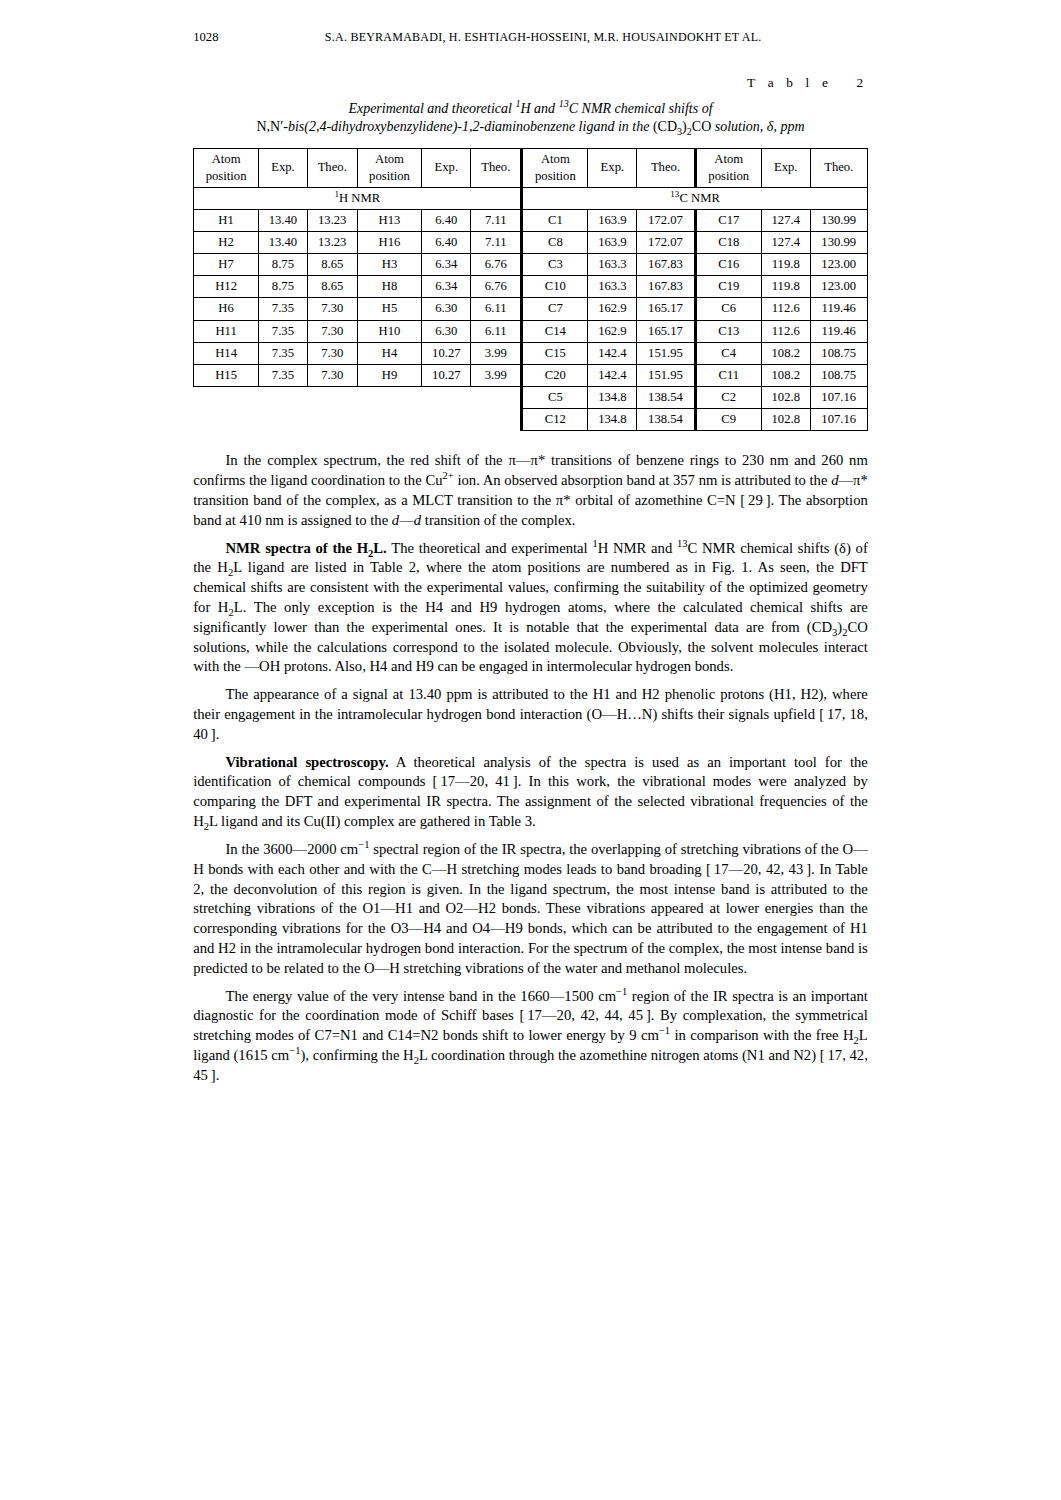1028 S.A. Beyramabadi, H. Eshtiagh-Hosseini, M.R. Housaindokht et al.
T a b l e 2
Experimental and theoretical 1H and 13C NMR chemical shifts of
N,N′-bis(2,4-dihydroxybenzylidene)-1,2-diaminobenzene ligand in the (CD3)2CO solution, δ, ppm
| Atom position | Exp. | Theo. | Atom position | Exp. | Theo. | Atom position | Exp. | Theo. | Atom position | Exp. | Theo. |
| --- | --- | --- | --- | --- | --- | --- | --- | --- | --- | --- | --- |
| 1 H NMR | 13 C NMR |
| H1 | 13.40 | 13.23 | H13 | 6.40 | 7.11 | C1 | 163.9 | 172.07 | C17 | 127.4 | 130.99 |
| H2 | 13.40 | 13.23 | H16 | 6.40 | 7.11 | C8 | 163.9 | 172.07 | C18 | 127.4 | 130.99 |
| H7 | 8.75 | 8.65 | H3 | 6.34 | 6.76 | C3 | 163.3 | 167.83 | C16 | 119.8 | 123.00 |
| H12 | 8.75 | 8.65 | H8 | 6.34 | 6.76 | C10 | 163.3 | 167.83 | C19 | 119.8 | 123.00 |
| H6 | 7.35 | 7.30 | H5 | 6.30 | 6.11 | C7 | 162.9 | 165.17 | C6 | 112.6 | 119.46 |
| H11 | 7.35 | 7.30 | H10 | 6.30 | 6.11 | C14 | 162.9 | 165.17 | C13 | 112.6 | 119.46 |
| H14 | 7.35 | 7.30 | H4 | 10.27 | 3.99 | C15 | 142.4 | 151.95 | C4 | 108.2 | 108.75 |
| H15 | 7.35 | 7.30 | H9 | 10.27 | 3.99 | C20 | 142.4 | 151.95 | C11 | 108.2 | 108.75 |
| | | | | | | C5 | 134.8 | 138.54 | C2 | 102.8 | 107.16 |
| | | | | | | C12 | 134.8 | 138.54 | C9 | 102.8 | 107.16 |
In the complex spectrum, the red shift of the π—π* transitions of benzene rings to 230 nm and 260 nm confirms the ligand coordination to the Cu2+ ion. An observed absorption band at 357 nm is attributed to the d—π* transition band of the complex, as a MLCT transition to the π* orbital of azomethine C=N [ 29 ]. The absorption band at 410 nm is assigned to the d—d transition of the complex.
NMR spectra of the H2L. The theoretical and experimental 1H NMR and 13C NMR chemical shifts (δ) of the H2L ligand are listed in Table 2, where the atom positions are numbered as in Fig. 1. As seen, the DFT chemical shifts are consistent with the experimental values, confirming the suitability of the optimized geometry for H2L. The only exception is the H4 and H9 hydrogen atoms, where the calculated chemical shifts are significantly lower than the experimental ones. It is notable that the experimental data are from (CD3)2CO solutions, while the calculations correspond to the isolated molecule. Obviously, the solvent molecules interact with the —OH protons. Also, H4 and H9 can be engaged in intermolecular hydrogen bonds.
The appearance of a signal at 13.40 ppm is attributed to the H1 and H2 phenolic protons (H1, H2), where their engagement in the intramolecular hydrogen bond interaction (O—H…N) shifts their signals upfield [ 17, 18, 40 ].
Vibrational spectroscopy. A theoretical analysis of the spectra is used as an important tool for the identification of chemical compounds [ 17—20, 41 ]. In this work, the vibrational modes were analyzed by comparing the DFT and experimental IR spectra. The assignment of the selected vibrational frequencies of the H2L ligand and its Cu(II) complex are gathered in Table 3.
In the 3600—2000 cm−1 spectral region of the IR spectra, the overlapping of stretching vibrations of the O—H bonds with each other and with the C—H stretching modes leads to band broading [ 17—20, 42, 43 ]. In Table 2, the deconvolution of this region is given. In the ligand spectrum, the most intense band is attributed to the stretching vibrations of the O1—H1 and O2—H2 bonds. These vibrations appeared at lower energies than the corresponding vibrations for the O3—H4 and O4—H9 bonds, which can be attributed to the engagement of H1 and H2 in the intramolecular hydrogen bond interaction. For the spectrum of the complex, the most intense band is predicted to be related to the O—H stretching vibrations of the water and methanol molecules.
The energy value of the very intense band in the 1660—1500 cm−1 region of the IR spectra is an important diagnostic for the coordination mode of Schiff bases [ 17—20, 42, 44, 45 ]. By complexation, the symmetrical stretching modes of C7=N1 and C14=N2 bonds shift to lower energy by 9 cm−1 in comparison with the free H2L ligand (1615 cm−1), confirming the H2L coordination through the azomethine nitrogen atoms (N1 and N2) [ 17, 42, 45 ].